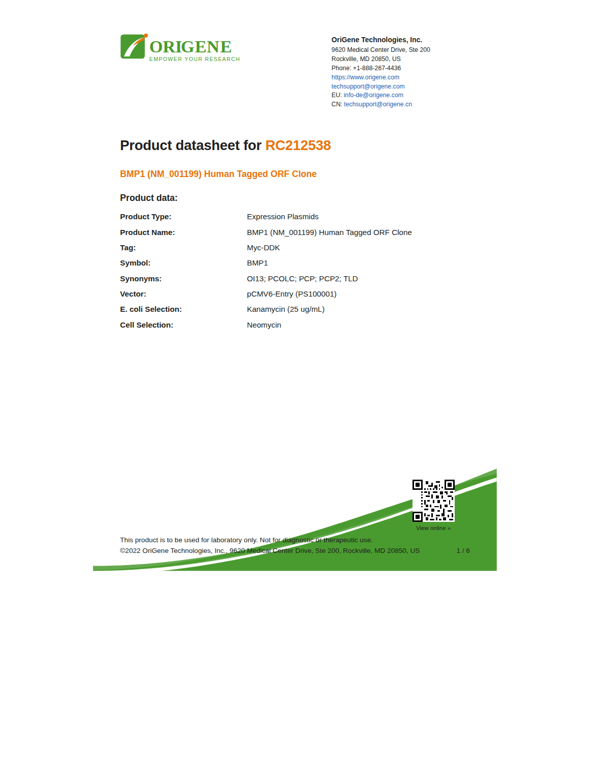O R I G E N E EMPOWER YOUR RESEARCH
OriGene Technologies, Inc.
9620 Medical Center Drive, Ste 200
Rockville, MD 20850, US
Phone: +1-888-267-4436
https://www.origene.com
techsupport@origene.com
EU: info-de@origene.com
CN: techsupport@origene.cn
Product datasheet for RC212538
BMP1 (NM_001199) Human Tagged ORF Clone
Product data:
| Product Type: | Expression Plasmids |
| Product Name: | BMP1 (NM_001199) Human Tagged ORF Clone |
| Tag: | Myc-DDK |
| Symbol: | BMP1 |
| Synonyms: | OI13; PCOLC; PCP; PCP2; TLD |
| Vector: | pCMV6-Entry (PS100001) |
| E. coli Selection: | Kanamycin (25 ug/mL) |
| Cell Selection: | Neomycin |
View online »
This product is to be used for laboratory only. Not for diagnostic or therapeutic use.
©2022 OriGene Technologies, Inc., 9620 Medical Center Drive, Ste 200, Rockville, MD 20850, US
1 / 6